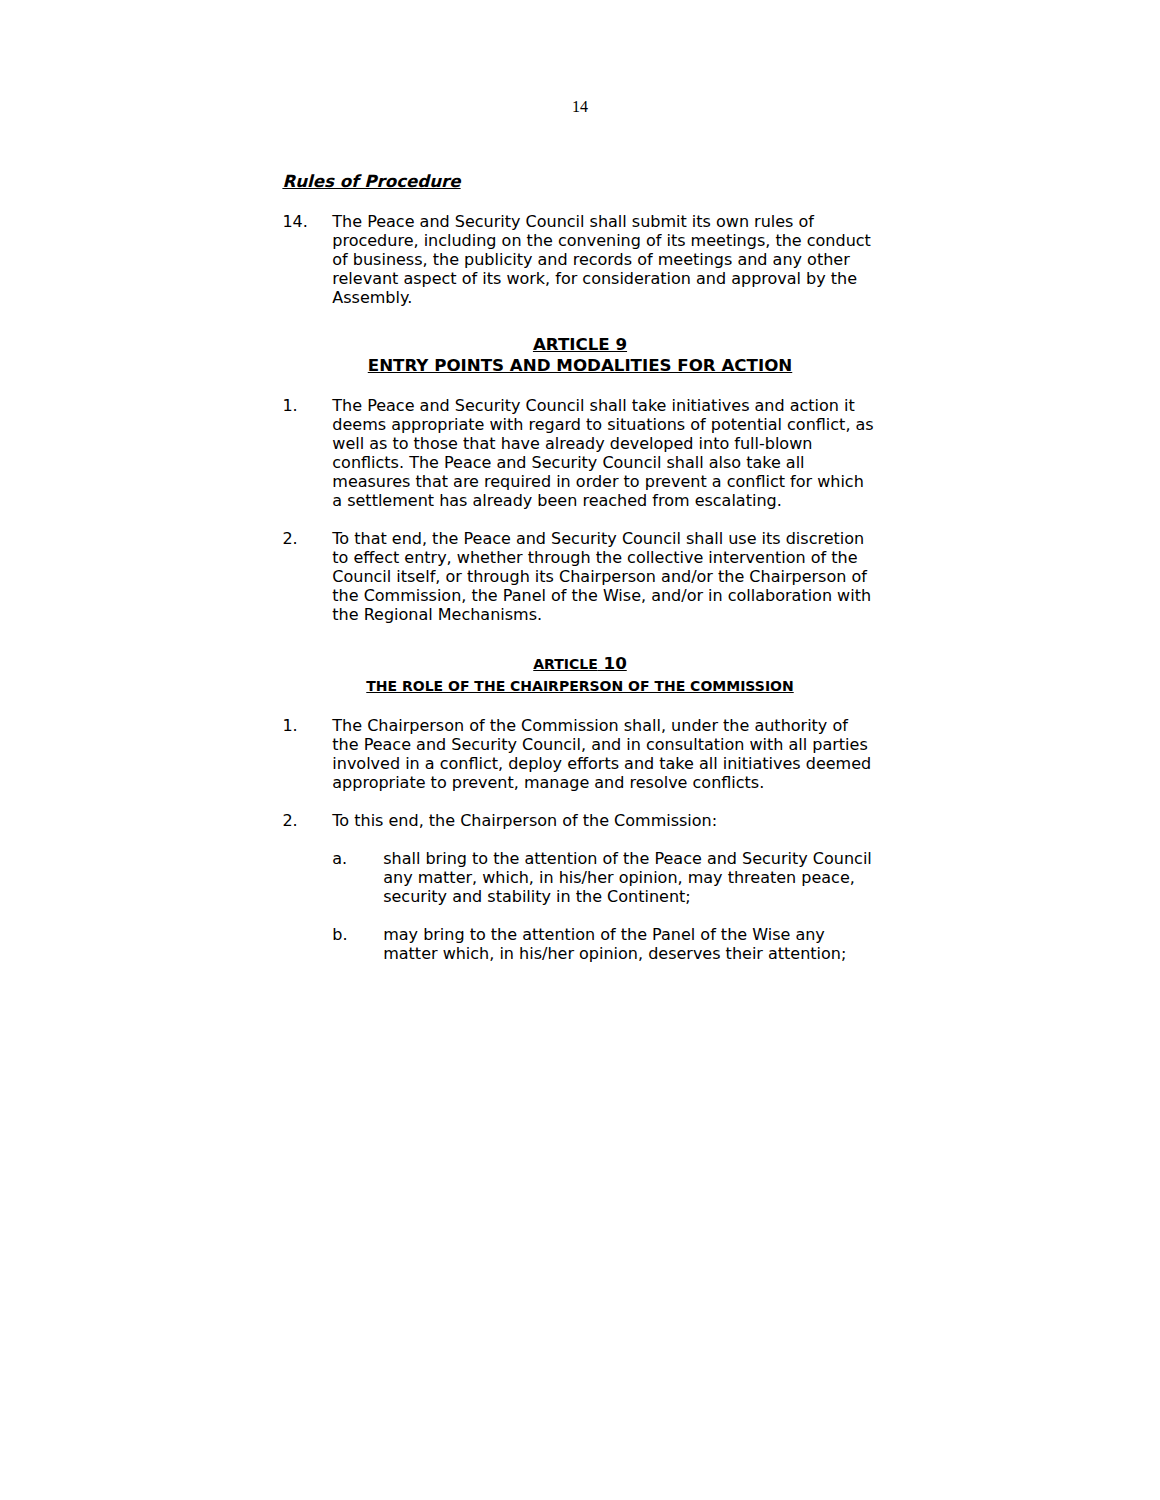14
Rules of Procedure
14. The Peace and Security Council shall submit its own rules of procedure, including on the convening of its meetings, the conduct of business, the publicity and records of meetings and any other relevant aspect of its work, for consideration and approval by the Assembly.
ARTICLE 9ENTRY POINTS AND MODALITIES FOR ACTION
1. The Peace and Security Council shall take initiatives and action it deems appropriate with regard to situations of potential conflict, as well as to those that have already developed into full-blown conflicts. The Peace and Security Council shall also take all measures that are required in order to prevent a conflict for which a settlement has already been reached from escalating.
2. To that end, the Peace and Security Council shall use its discretion to effect entry, whether through the collective intervention of the Council itself, or through its Chairperson and/or the Chairperson of the Commission, the Panel of the Wise, and/or in collaboration with the Regional Mechanisms.
ARTICLE 10
THE ROLE OF THE CHAIRPERSON OF THE COMMISSION
1. The Chairperson of the Commission shall, under the authority of the Peace and Security Council, and in consultation with all parties involved in a conflict, deploy efforts and take all initiatives deemed appropriate to prevent, manage and resolve conflicts.
2. To this end, the Chairperson of the Commission:
a. shall bring to the attention of the Peace and Security Council any matter, which, in his/her opinion, may threaten peace, security and stability in the Continent;
b. may bring to the attention of the Panel of the Wise any matter which, in his/her opinion, deserves their attention;